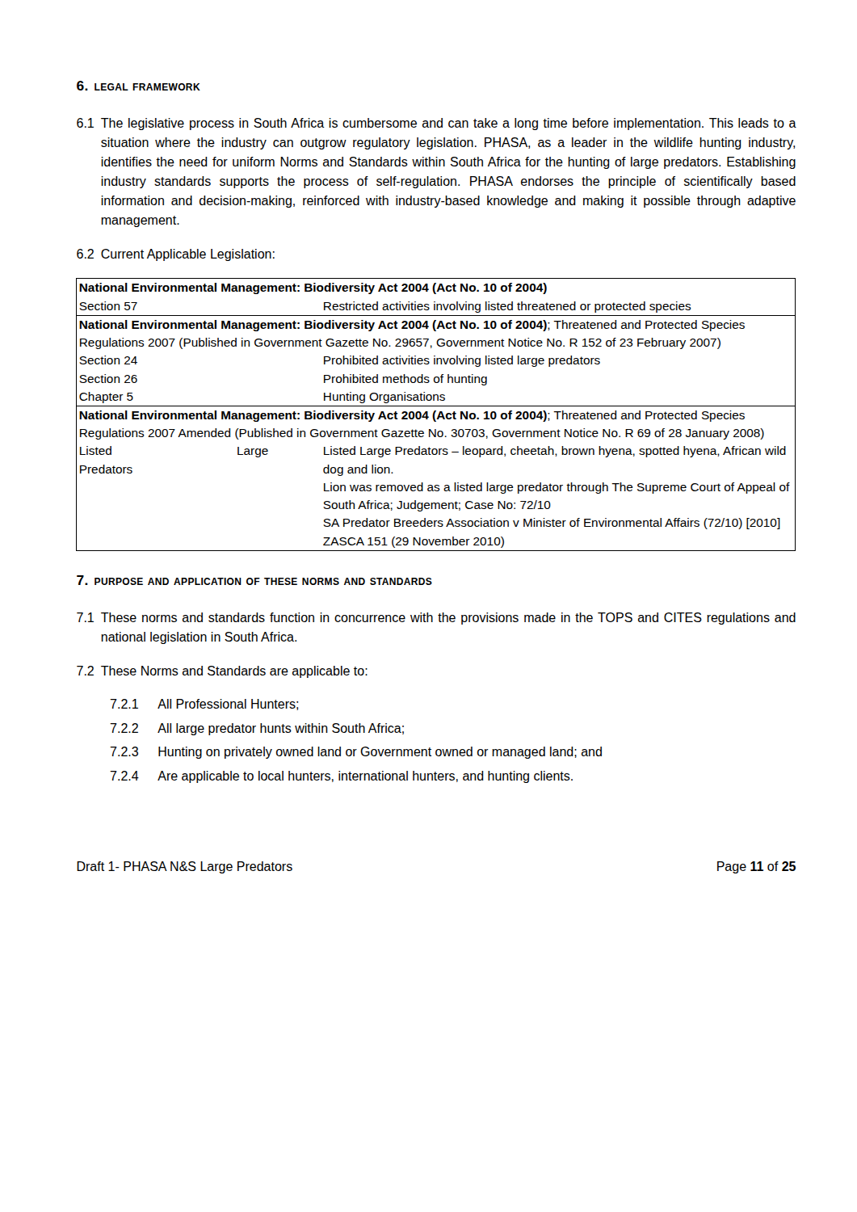6. LEGAL FRAMEWORK
6.1
The legislative process in South Africa is cumbersome and can take a long time before implementation. This leads to a situation where the industry can outgrow regulatory legislation. PHASA, as a leader in the wildlife hunting industry, identifies the need for uniform Norms and Standards within South Africa for the hunting of large predators. Establishing industry standards supports the process of self-regulation. PHASA endorses the principle of scientifically based information and decision-making, reinforced with industry-based knowledge and making it possible through adaptive management.
6.2
Current Applicable Legislation:
| National Environmental Management: Biodiversity Act 2004 (Act No. 10 of 2004) |
| Section 57 | | Restricted activities involving listed threatened or protected species |
| National Environmental Management: Biodiversity Act 2004 (Act No. 10 of 2004) ; Threatened and Protected Species Regulations 2007 (Published in Government Gazette No. 29657, Government Notice No. R 152 of 23 February 2007) |
| Section 24 | | Prohibited activities involving listed large predators |
| Section 26 | | Prohibited methods of hunting |
| Chapter 5 | | Hunting Organisations |
| National Environmental Management: Biodiversity Act 2004 (Act No. 10 of 2004) ; Threatened and Protected Species Regulations 2007 Amended (Published in Government Gazette No. 30703, Government Notice No. R 69 of 28 January 2008) |
| Listed Predators | Large | Listed Large Predators – leopard, cheetah, brown hyena, spotted hyena, African wild dog and lion. Lion was removed as a listed large predator through The Supreme Court of Appeal of South Africa; Judgement; Case No: 72/10 SA Predator Breeders Association v Minister of Environmental Affairs (72/10) [2010] ZASCA 151 (29 November 2010) |
7. PURPOSE AND APPLICATION OF THESE NORMS AND STANDARDS
7.1
These norms and standards function in concurrence with the provisions made in the TOPS and CITES regulations and national legislation in South Africa.
7.2
These Norms and Standards are applicable to:
7.2.1
All Professional Hunters;
7.2.2
All large predator hunts within South Africa;
7.2.3
Hunting on privately owned land or Government owned or managed land; and
7.2.4
Are applicable to local hunters, international hunters, and hunting clients.
Draft 1- PHASA N&S Large Predators
Page 11 of 25